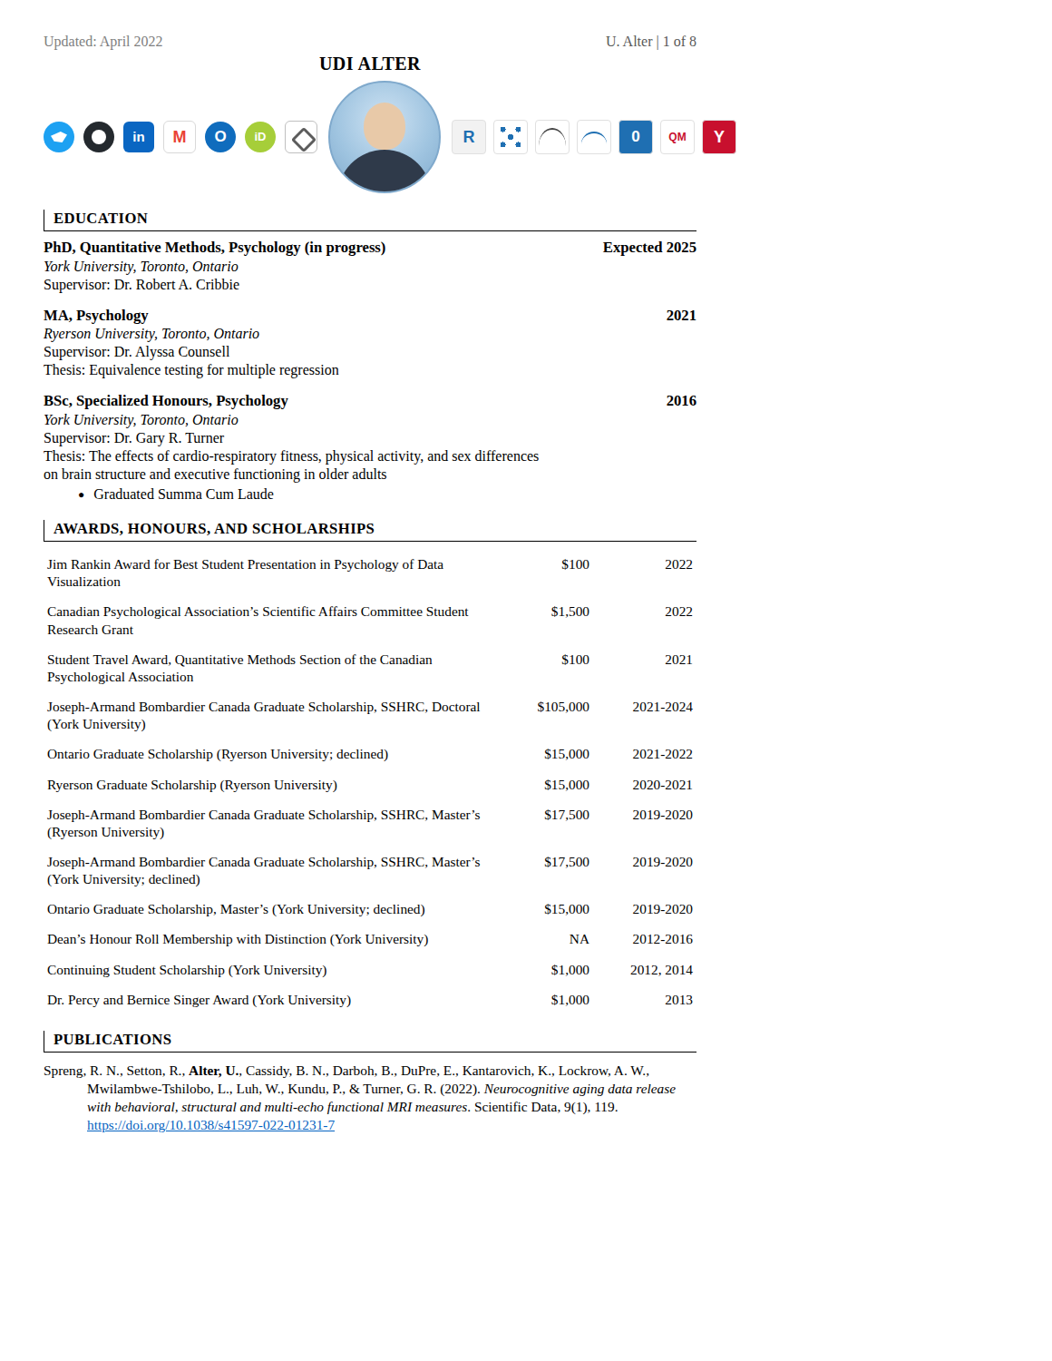Updated: April 2022 U. Alter | 1 of 8
UDI ALTER
Education
PhD, Quantitative Methods, Psychology (in progress) Expected 2025
York University, Toronto, Ontario
Supervisor: Dr. Robert A. Cribbie
MA, Psychology 2021
Ryerson University, Toronto, Ontario
Supervisor: Dr. Alyssa Counsell
Thesis: Equivalence testing for multiple regression
BSc, Specialized Honours, Psychology 2016
York University, Toronto, Ontario
Supervisor: Dr. Gary R. Turner
Thesis: The effects of cardio-respiratory fitness, physical activity, and sex differences
on brain structure and executive functioning in older adults
Graduated Summa Cum Laude
Awards, Honours, and Scholarships
| Jim Rankin Award for Best Student Presentation in Psychology of Data Visualization | $100 | 2022 |
| Canadian Psychological Association’s Scientific Affairs Committee Student Research Grant | $1,500 | 2022 |
| Student Travel Award, Quantitative Methods Section of the Canadian Psychological Association | $100 | 2021 |
| Joseph-Armand Bombardier Canada Graduate Scholarship, SSHRC, Doctoral (York University) | $105,000 | 2021-2024 |
| Ontario Graduate Scholarship (Ryerson University; declined) | $15,000 | 2021-2022 |
| Ryerson Graduate Scholarship (Ryerson University) | $15,000 | 2020-2021 |
| Joseph-Armand Bombardier Canada Graduate Scholarship, SSHRC, Master’s (Ryerson University) | $17,500 | 2019-2020 |
| Joseph-Armand Bombardier Canada Graduate Scholarship, SSHRC, Master’s (York University; declined) | $17,500 | 2019-2020 |
| Ontario Graduate Scholarship, Master’s (York University; declined) | $15,000 | 2019-2020 |
| Dean’s Honour Roll Membership with Distinction (York University) | NA | 2012-2016 |
| Continuing Student Scholarship (York University) | $1,000 | 2012, 2014 |
| Dr. Percy and Bernice Singer Award (York University) | $1,000 | 2013 |
Publications
Spreng, R. N., Setton, R., Alter, U., Cassidy, B. N., Darboh, B., DuPre, E., Kantarovich, K., Lockrow, A. W., Mwilambwe-Tshilobo, L., Luh, W., Kundu, P., & Turner, G. R. (2022). Neurocognitive aging data release with behavioral, structural and multi-echo functional MRI measures. Scientific Data, 9(1), 119. https://doi.org/10.1038/s41597-022-01231-7